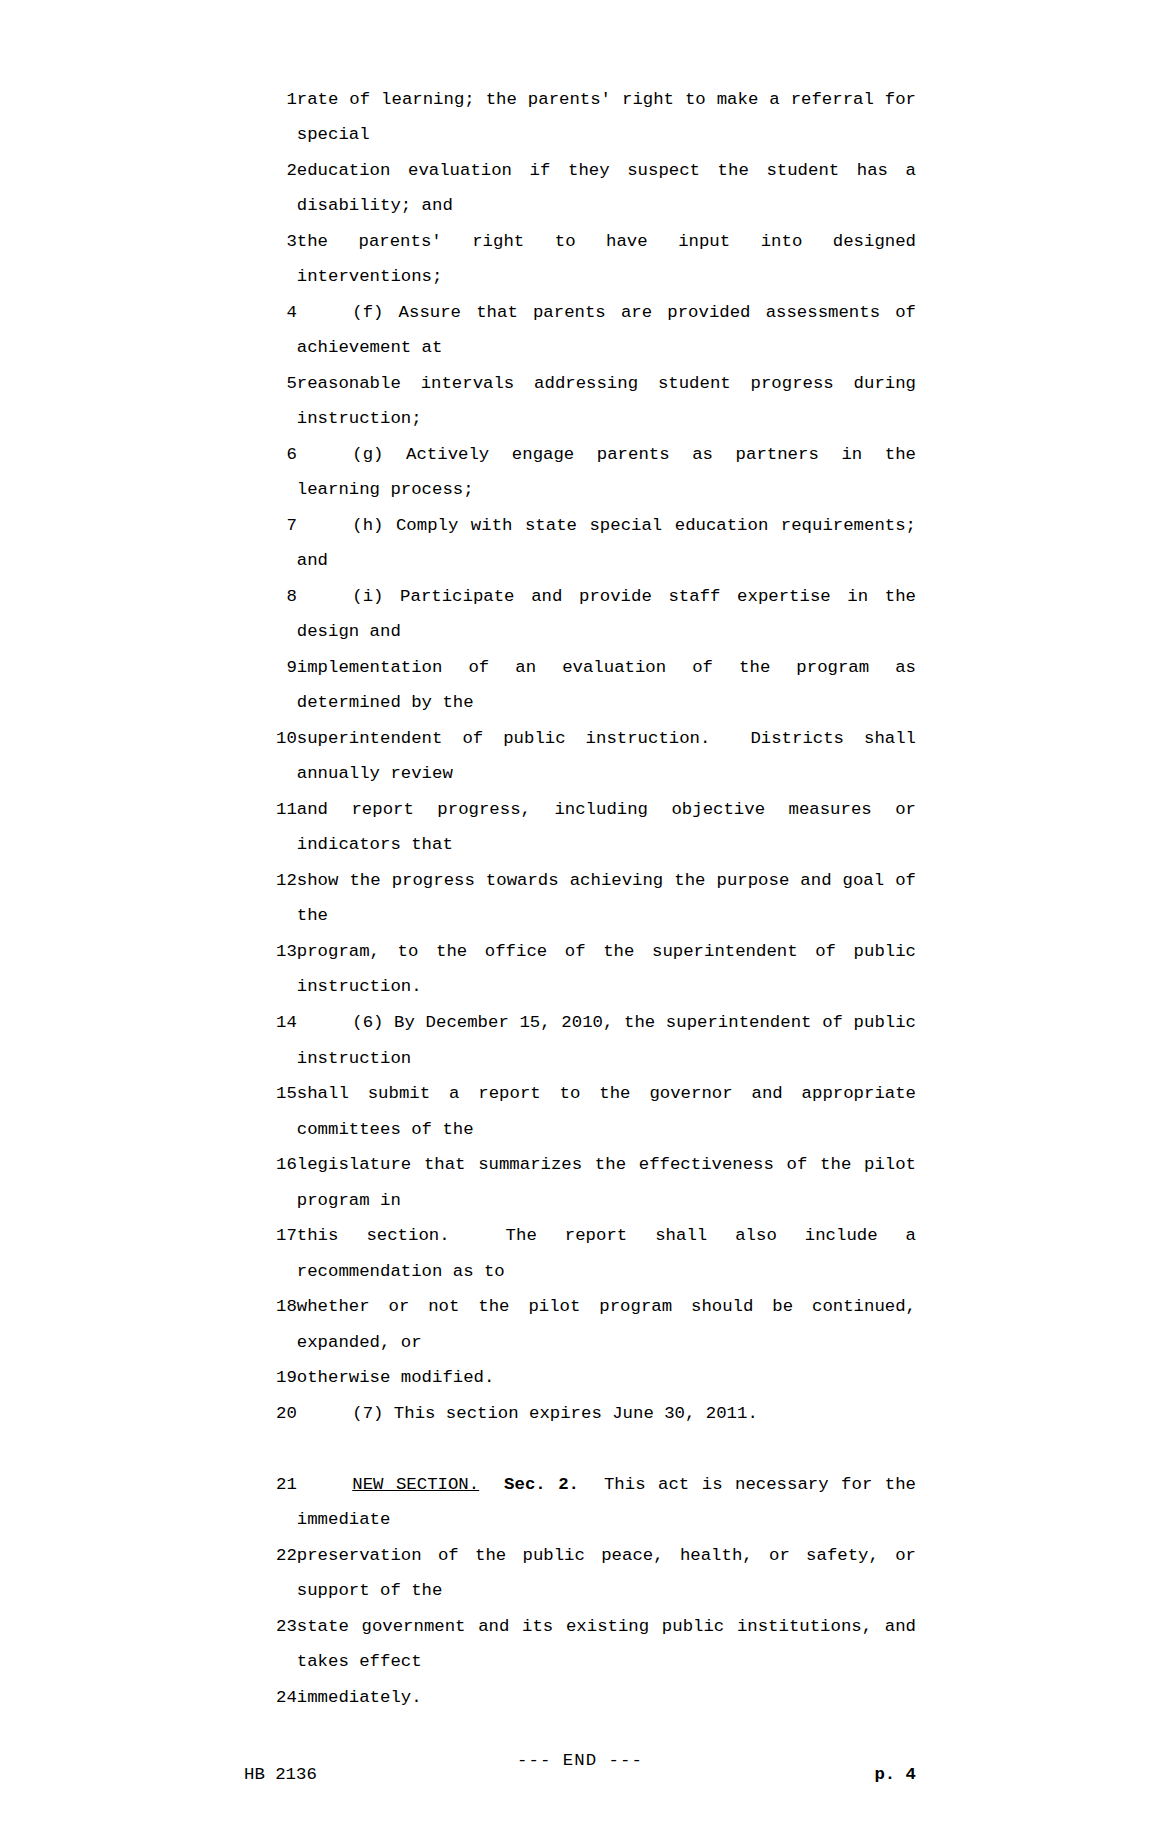| 1 | rate of learning; the parents' right to make a referral for special |
| 2 | education evaluation if they suspect the student has a disability; and |
| 3 | the parents' right to have input into designed interventions; |
| 4 | (f) Assure that parents are provided assessments of achievement at |
| 5 | reasonable intervals addressing student progress during instruction; |
| 6 | (g) Actively engage parents as partners in the learning process; |
| 7 | (h) Comply with state special education requirements; and |
| 8 | (i) Participate and provide staff expertise in the design and |
| 9 | implementation of an evaluation of the program as determined by the |
| 10 | superintendent of public instruction. Districts shall annually review |
| 11 | and report progress, including objective measures or indicators that |
| 12 | show the progress towards achieving the purpose and goal of the |
| 13 | program, to the office of the superintendent of public instruction. |
| 14 | (6) By December 15, 2010, the superintendent of public instruction |
| 15 | shall submit a report to the governor and appropriate committees of the |
| 16 | legislature that summarizes the effectiveness of the pilot program in |
| 17 | this section. The report shall also include a recommendation as to |
| 18 | whether or not the pilot program should be continued, expanded, or |
| 19 | otherwise modified. |
| 20 | (7) This section expires June 30, 2011. |
| 21 | NEW SECTION. Sec. 2. This act is necessary for the immediate |
| 22 | preservation of the public peace, health, or safety, or support of the |
| 23 | state government and its existing public institutions, and takes effect |
| 24 | immediately. |
--- END ---
HB 2136 p. 4